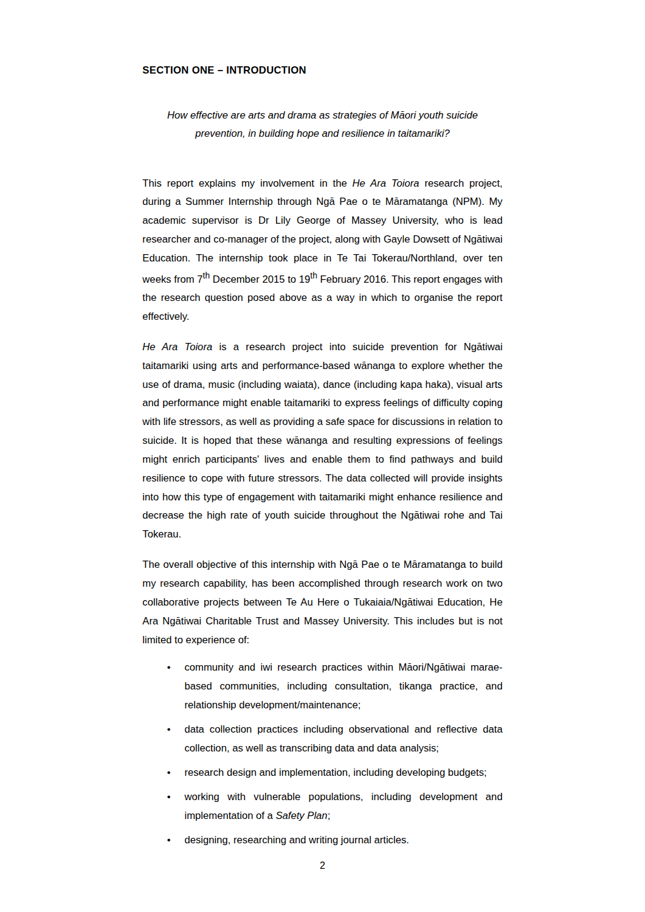SECTION ONE – INTRODUCTION
How effective are arts and drama as strategies of Māori youth suicide prevention, in building hope and resilience in taitamariki?
This report explains my involvement in the He Ara Toiora research project, during a Summer Internship through Ngā Pae o te Māramatanga (NPM). My academic supervisor is Dr Lily George of Massey University, who is lead researcher and co-manager of the project, along with Gayle Dowsett of Ngātiwai Education. The internship took place in Te Tai Tokerau/Northland, over ten weeks from 7th December 2015 to 19th February 2016. This report engages with the research question posed above as a way in which to organise the report effectively.
He Ara Toiora is a research project into suicide prevention for Ngātiwai taitamariki using arts and performance-based wānanga to explore whether the use of drama, music (including waiata), dance (including kapa haka), visual arts and performance might enable taitamariki to express feelings of difficulty coping with life stressors, as well as providing a safe space for discussions in relation to suicide. It is hoped that these wānanga and resulting expressions of feelings might enrich participants' lives and enable them to find pathways and build resilience to cope with future stressors. The data collected will provide insights into how this type of engagement with taitamariki might enhance resilience and decrease the high rate of youth suicide throughout the Ngātiwai rohe and Tai Tokerau.
The overall objective of this internship with Ngā Pae o te Māramatanga to build my research capability, has been accomplished through research work on two collaborative projects between Te Au Here o Tukaiaia/Ngātiwai Education, He Ara Ngātiwai Charitable Trust and Massey University. This includes but is not limited to experience of:
community and iwi research practices within Māori/Ngātiwai marae-based communities, including consultation, tikanga practice, and relationship development/maintenance;
data collection practices including observational and reflective data collection, as well as transcribing data and data analysis;
research design and implementation, including developing budgets;
working with vulnerable populations, including development and implementation of a Safety Plan;
designing, researching and writing journal articles.
2